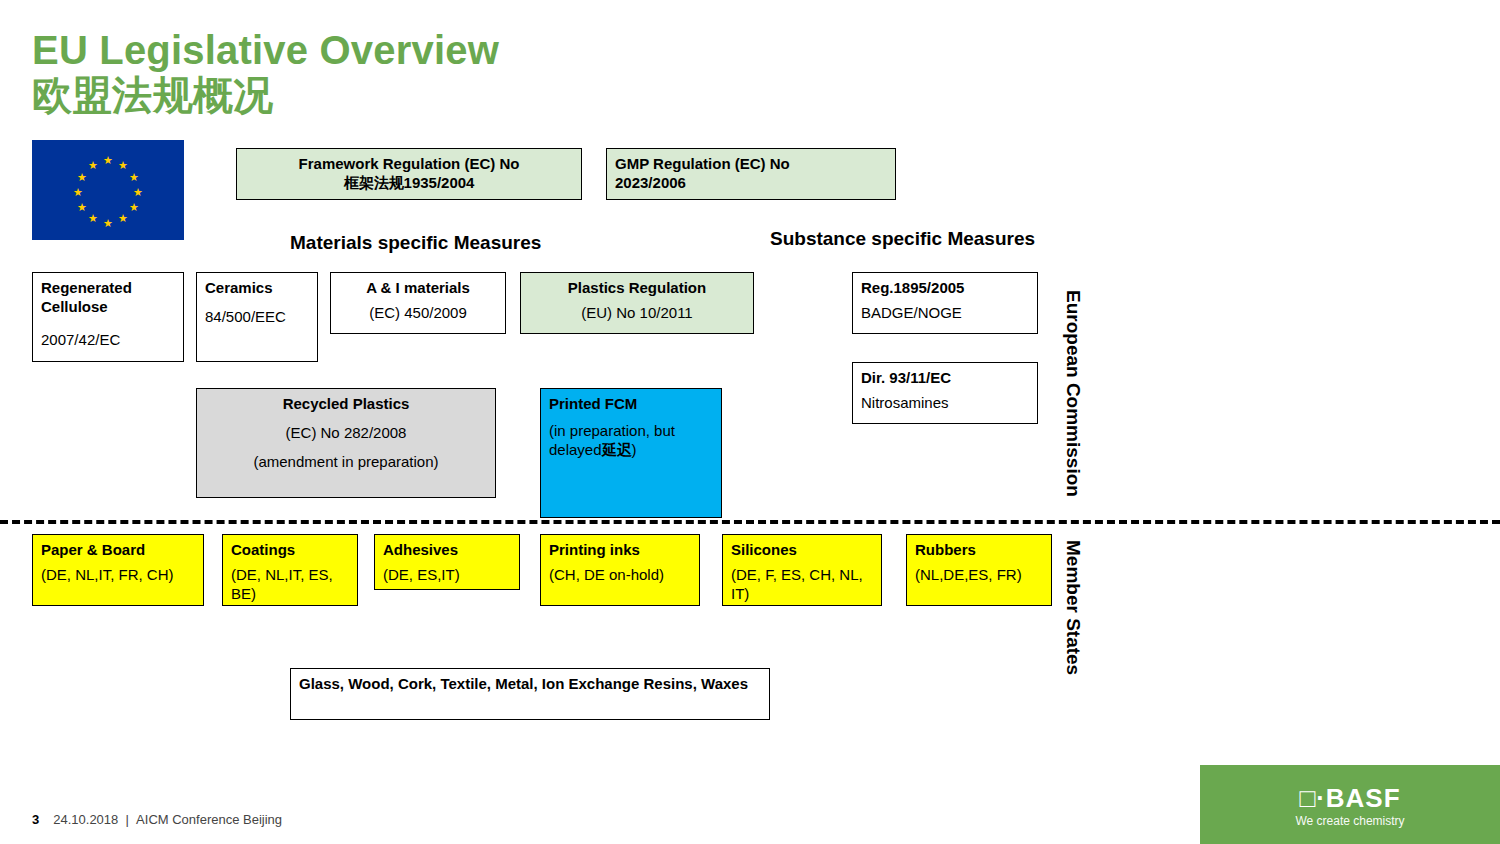EU Legislative Overview欧盟法规概况
★ ★ ★ ★ ★ ★ ★ ★ ★ ★ ★ ★
Framework Regulation (EC) No
框架法规1935/2004
GMP Regulation (EC) No
2023/2006
Materials specific Measures
Substance specific Measures
Regenerated Cellulose
2007/42/EC
Ceramics
84/500/EEC
A & I materials
(EC) 450/2009
Plastics Regulation
(EU) No 10/2011
Reg.1895/2005
BADGE/NOGE
Dir. 93/11/EC
Nitrosamines
Recycled Plastics
(EC) No 282/2008
(amendment in preparation)
Printed FCM
(in preparation, but delayed延迟)
Paper & Board
(DE, NL,IT, FR, CH)
Coatings
(DE, NL,IT, ES, BE)
Adhesives
(DE, ES,IT)
Printing inks
(CH, DE on-hold)
Silicones
(DE, F, ES, CH, NL, IT)
Rubbers
(NL,DE,ES, FR)
Glass, Wood, Cork, Textile, Metal, Ion Exchange Resins, Waxes
European Commission
Member States
324.10.2018 | AICM Conference Beijing
□·BASF
We create chemistry